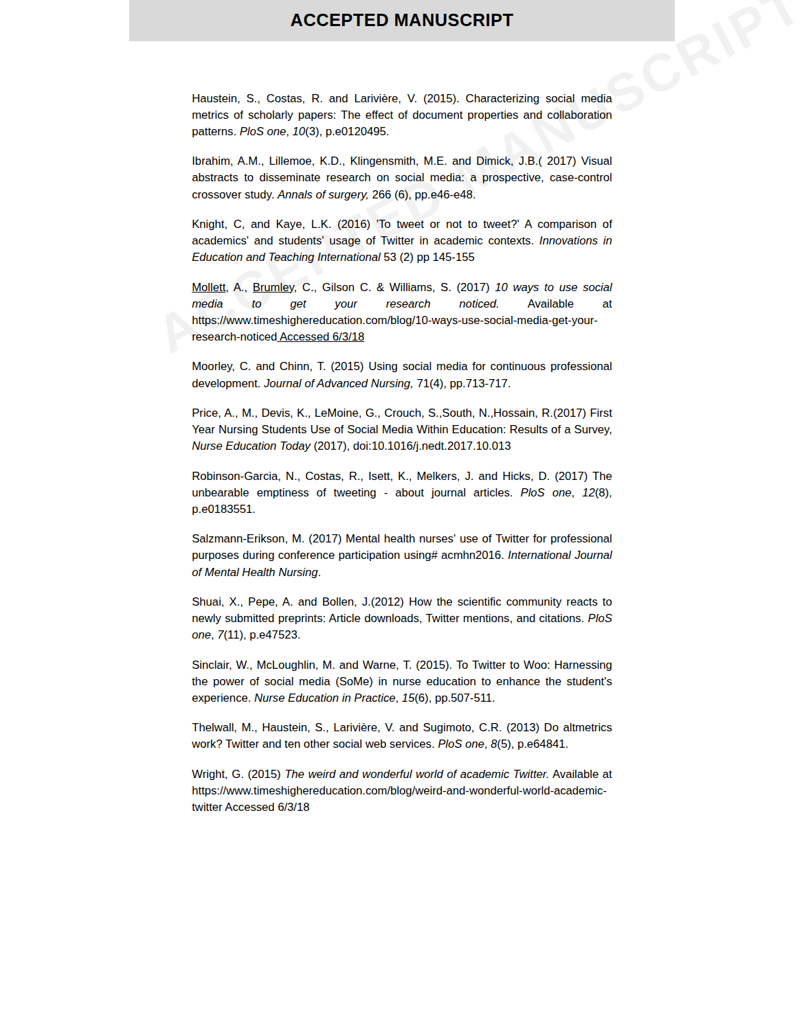ACCEPTED MANUSCRIPT
ACCEPTED MANUSCRIPT
Haustein, S., Costas, R. and Larivière, V. (2015). Characterizing social media metrics of scholarly papers: The effect of document properties and collaboration patterns. PloS one, 10(3), p.e0120495.
Ibrahim, A.M., Lillemoe, K.D., Klingensmith, M.E. and Dimick, J.B.( 2017) Visual abstracts to disseminate research on social media: a prospective, case-control crossover study. Annals of surgery, 266 (6), pp.e46-e48.
Knight, C, and Kaye, L.K. (2016) 'To tweet or not to tweet?' A comparison of academics' and students' usage of Twitter in academic contexts. Innovations in Education and Teaching International 53 (2) pp 145-155
Mollett, A., Brumley, C., Gilson C. & Williams, S. (2017) 10 ways to use social media to get your research noticed. Available at https://www.timeshighereducation.com/blog/10-ways-use-social-media-get-your-research-noticed Accessed 6/3/18
Moorley, C. and Chinn, T. (2015) Using social media for continuous professional development. Journal of Advanced Nursing, 71(4), pp.713-717.
Price, A., M., Devis, K., LeMoine, G., Crouch, S.,South, N.,Hossain, R.(2017) First Year Nursing Students Use of Social Media Within Education: Results of a Survey, Nurse Education Today (2017), doi:10.1016/j.nedt.2017.10.013
Robinson-Garcia, N., Costas, R., Isett, K., Melkers, J. and Hicks, D. (2017) The unbearable emptiness of tweeting - about journal articles. PloS one, 12(8), p.e0183551.
Salzmann-Erikson, M. (2017) Mental health nurses' use of Twitter for professional purposes during conference participation using# acmhn2016. International Journal of Mental Health Nursing.
Shuai, X., Pepe, A. and Bollen, J.(2012) How the scientific community reacts to newly submitted preprints: Article downloads, Twitter mentions, and citations. PloS one, 7(11), p.e47523.
Sinclair, W., McLoughlin, M. and Warne, T. (2015). To Twitter to Woo: Harnessing the power of social media (SoMe) in nurse education to enhance the student's experience. Nurse Education in Practice, 15(6), pp.507-511.
Thelwall, M., Haustein, S., Larivière, V. and Sugimoto, C.R. (2013) Do altmetrics work? Twitter and ten other social web services. PloS one, 8(5), p.e64841.
Wright, G. (2015) The weird and wonderful world of academic Twitter. Available at https://www.timeshighereducation.com/blog/weird-and-wonderful-world-academic-twitter Accessed 6/3/18